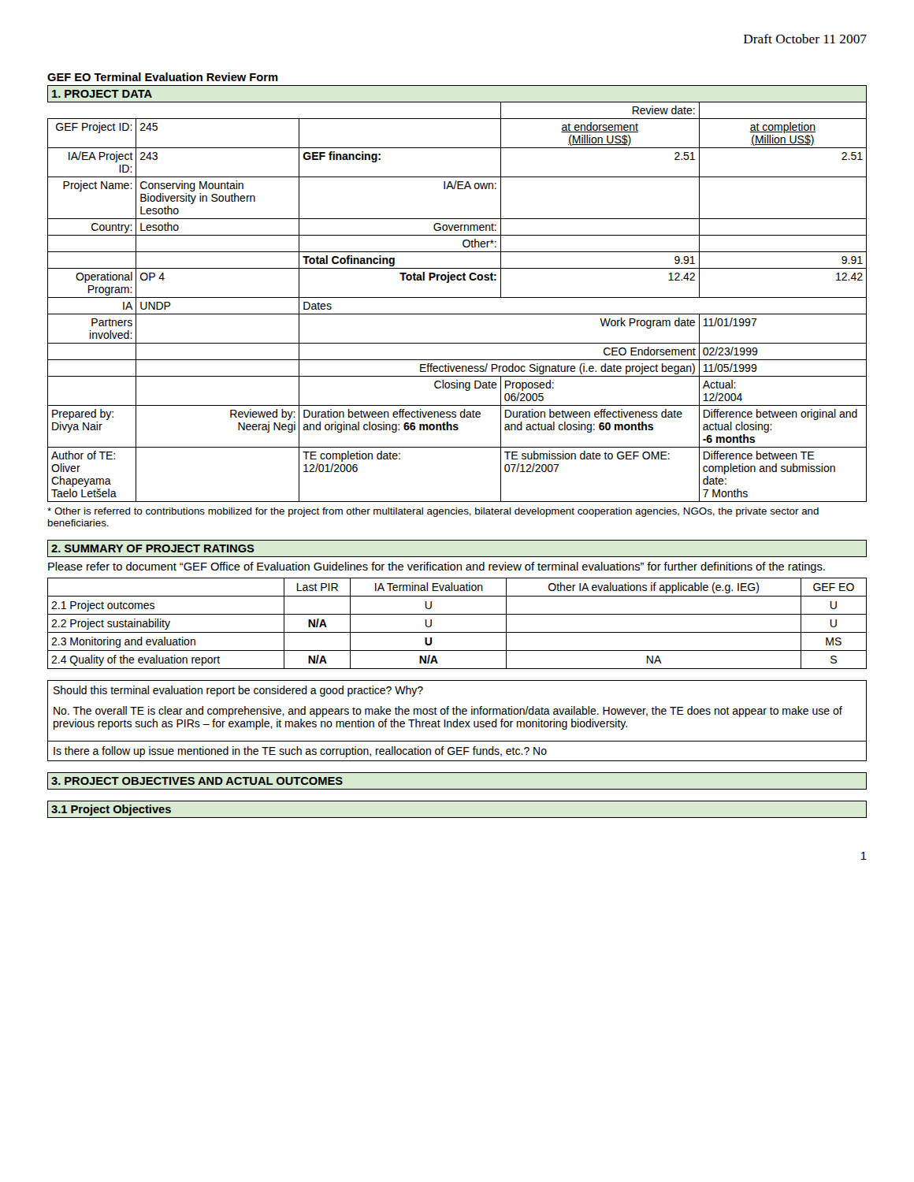Draft October 11 2007
GEF EO Terminal Evaluation Review Form
| 1. PROJECT DATA |
| | | | Review date: | | |
| GEF Project ID: | 245 | | at endorsement (Million US$) | at completion (Million US$) |
| IA/EA Project ID: | 243 | GEF financing: | 2.51 | 2.51 |
| Project Name: | Conserving Mountain Biodiversity in Southern Lesotho | IA/EA own: | | |
| Country: | Lesotho | Government: | | |
| | | Other*: | | |
| | | Total Cofinancing | 9.91 | 9.91 |
| Operational Program: | OP 4 | Total Project Cost: | 12.42 | 12.42 |
| IA | UNDP | Dates |
| Partners involved: | | Work Program date | 11/01/1997 |
| | | CEO Endorsement | 02/23/1999 |
| | | Effectiveness/ Prodoc Signature (i.e. date project began) | 11/05/1999 |
| | | Closing Date | Proposed: 06/2005 | Actual: 12/2004 |
| Prepared by: Divya Nair | Reviewed by: Neeraj Negi | Duration between effectiveness date and original closing: 66 months | Duration between effectiveness date and actual closing: 60 months | Difference between original and actual closing: -6 months |
| Author of TE: Oliver Chapeyama Taelo Letšela | | TE completion date: 12/01/2006 | TE submission date to GEF OME: 07/12/2007 | Difference between TE completion and submission date: 7 Months |
* Other is referred to contributions mobilized for the project from other multilateral agencies, bilateral development cooperation agencies, NGOs, the private sector and beneficiaries.
| 2. SUMMARY OF PROJECT RATINGS |
Please refer to document “GEF Office of Evaluation Guidelines for the verification and review of terminal evaluations” for further definitions of the ratings.
| | Last PIR | IA Terminal Evaluation | Other IA evaluations if applicable (e.g. IEG) | GEF EO |
| 2.1 Project outcomes | | U | | U |
| 2.2 Project sustainability | N/A | U | | U |
| 2.3 Monitoring and evaluation | | U | | MS |
| 2.4 Quality of the evaluation report | N/A | N/A | NA | S |
| Should this terminal evaluation report be considered a good practice? Why? No. The overall TE is clear and comprehensive, and appears to make the most of the information/data available. However, the TE does not appear to make use of previous reports such as PIRs – for example, it makes no mention of the Threat Index used for monitoring biodiversity. |
| Is there a follow up issue mentioned in the TE such as corruption, reallocation of GEF funds, etc.? No |
| 3. PROJECT OBJECTIVES AND ACTUAL OUTCOMES |
| 3.1 Project Objectives |
1